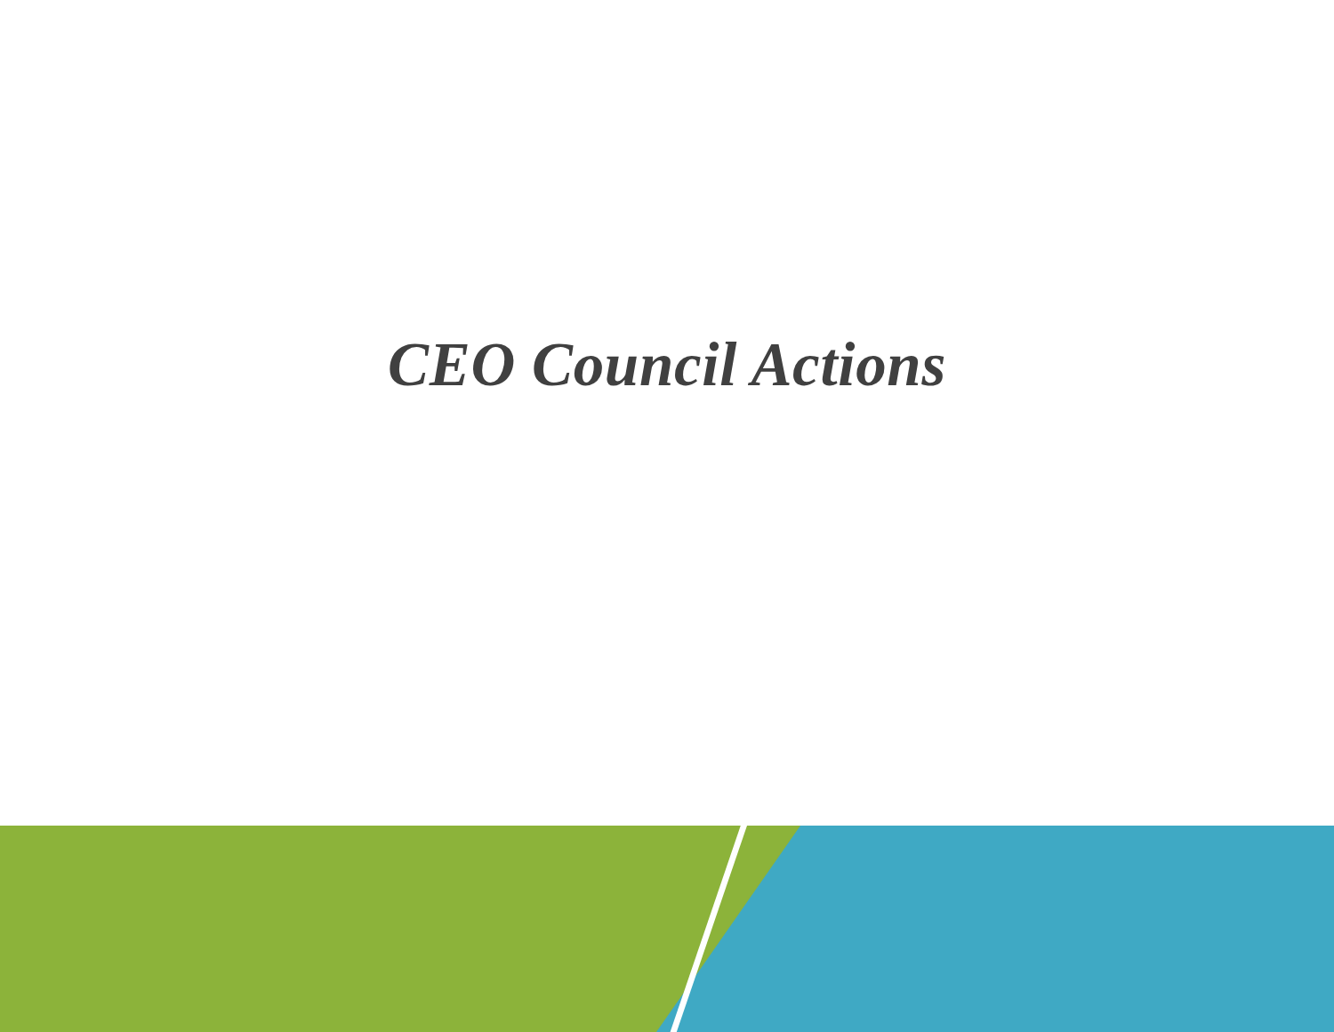CEO Council Actions